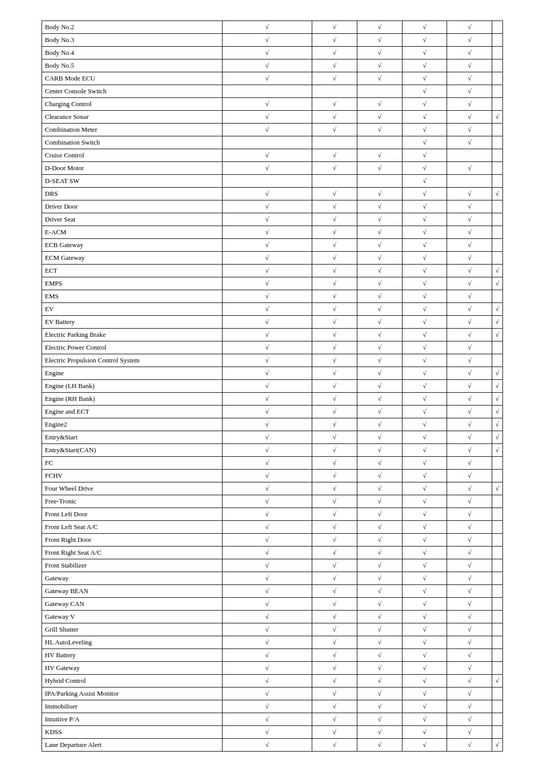| Body No.2 | √ | √ | √ | √ | √ | |
| Body No.3 | √ | √ | √ | √ | √ | |
| Body No.4 | √ | √ | √ | √ | √ | |
| Body No.5 | √ | √ | √ | √ | √ | |
| CARB Mode ECU | √ | √ | √ | √ | √ | |
| Center Console Switch | | | | √ | √ | |
| Charging Control | √ | √ | √ | √ | √ | |
| Clearance Sonar | √ | √ | √ | √ | √ | √ |
| Combination Meter | √ | √ | √ | √ | √ | |
| Combination Switch | | | | √ | √ | |
| Cruise Control | √ | √ | √ | √ | | |
| D-Door Motor | √ | √ | √ | √ | √ | |
| D-SEAT SW | | | | √ | | |
| DRS | √ | √ | √ | √ | √ | √ |
| Driver Door | √ | √ | √ | √ | √ | |
| Driver Seat | √ | √ | √ | √ | √ | |
| E-ACM | √ | √ | √ | √ | √ | |
| ECB Gateway | √ | √ | √ | √ | √ | |
| ECM Gateway | √ | √ | √ | √ | √ | |
| ECT | √ | √ | √ | √ | √ | √ |
| EMPS | √ | √ | √ | √ | √ | √ |
| EMS | √ | √ | √ | √ | √ | |
| EV | √ | √ | √ | √ | √ | √ |
| EV Battery | √ | √ | √ | √ | √ | √ |
| Electric Parking Brake | √ | √ | √ | √ | √ | √ |
| Electric Power Control | √ | √ | √ | √ | √ | |
| Electric Propulsion Control System | √ | √ | √ | √ | √ | |
| Engine | √ | √ | √ | √ | √ | √ |
| Engine (LH Bank) | √ | √ | √ | √ | √ | √ |
| Engine (RH Bank) | √ | √ | √ | √ | √ | √ |
| Engine and ECT | √ | √ | √ | √ | √ | √ |
| Engine2 | √ | √ | √ | √ | √ | √ |
| Entry&Start | √ | √ | √ | √ | √ | √ |
| Entry&Start(CAN) | √ | √ | √ | √ | √ | √ |
| FC | √ | √ | √ | √ | √ | |
| FCHV | √ | √ | √ | √ | √ | |
| Four Wheel Drive | √ | √ | √ | √ | √ | √ |
| Free-Tronic | √ | √ | √ | √ | √ | |
| Front Left Door | √ | √ | √ | √ | √ | |
| Front Left Seat A/C | √ | √ | √ | √ | √ | |
| Front Right Door | √ | √ | √ | √ | √ | |
| Front Right Seat A/C | √ | √ | √ | √ | √ | |
| Front Stabilizer | √ | √ | √ | √ | √ | |
| Gateway | √ | √ | √ | √ | √ | |
| Gateway BEAN | √ | √ | √ | √ | √ | |
| Gateway CAN | √ | √ | √ | √ | √ | |
| Gateway V | √ | √ | √ | √ | √ | |
| Grill Shutter | √ | √ | √ | √ | √ | |
| HL AutoLeveling | √ | √ | √ | √ | √ | |
| HV Battery | √ | √ | √ | √ | √ | |
| HV Gateway | √ | √ | √ | √ | √ | |
| Hybrid Control | √ | √ | √ | √ | √ | √ |
| IPA/Parking Assist Monitor | √ | √ | √ | √ | √ | |
| Immobiliser | √ | √ | √ | √ | √ | |
| Intuitive P/A | √ | √ | √ | √ | √ | |
| KDSS | √ | √ | √ | √ | √ | |
| Lane Departure Alert | √ | √ | √ | √ | √ | √ |